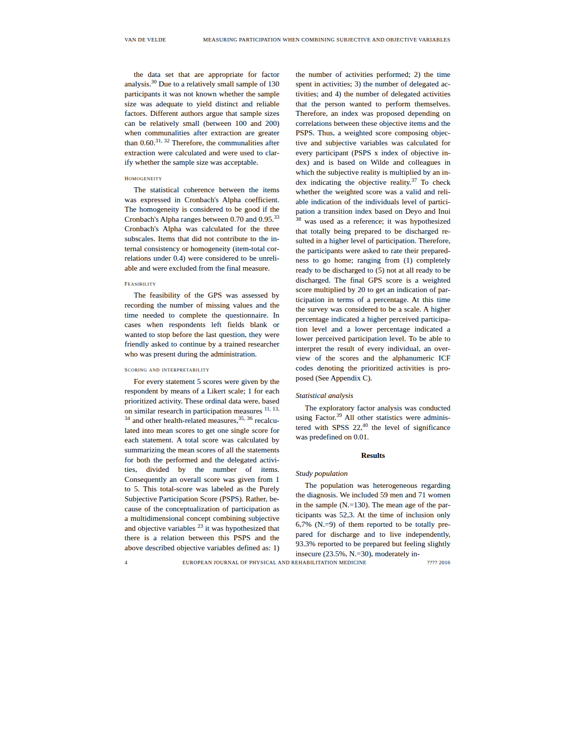Van de Velde
Measuring participation when combining subjective and objective variables
the data set that are appropriate for factor analysis.30 Due to a relatively small sample of 130 participants it was not known whether the sample size was adequate to yield distinct and reliable factors. Different authors argue that sample sizes can be relatively small (between 100 and 200) when communalities after extraction are greater than 0.60.31, 32 Therefore, the communalities after extraction were calculated and were used to clarify whether the sample size was acceptable.
Homogeneity
The statistical coherence between the items was expressed in Cronbach's Alpha coefficient. The homogeneity is considered to be good if the Cronbach's Alpha ranges between 0.70 and 0.95.33 Cronbach's Alpha was calculated for the three subscales. Items that did not contribute to the internal consistency or homogeneity (item-total correlations under 0.4) were considered to be unreliable and were excluded from the final measure.
Feasibility
The feasibility of the GPS was assessed by recording the number of missing values and the time needed to complete the questionnaire. In cases when respondents left fields blank or wanted to stop before the last question, they were friendly asked to continue by a trained researcher who was present during the administration.
Scoring and interpretability
For every statement 5 scores were given by the respondent by means of a Likert scale; 1 for each prioritized activity. These ordinal data were, based on similar research in participation measures 11, 13, 34 and other health-related measures,35, 36 recalculated into mean scores to get one single score for each statement. A total score was calculated by summarizing the mean scores of all the statements for both the performed and the delegated activities, divided by the number of items. Consequently an overall score was given from 1 to 5. This total-score was labeled as the Purely Subjective Participation Score (PSPS). Rather, because of the conceptualization of participation as a multidimensional concept combining subjective and objective variables 23 it was hypothesized that there is a relation between this PSPS and the above described objective variables defined as: 1) the number of activities performed; 2) the time spent in activities; 3) the number of delegated activities; and 4) the number of delegated activities that the person wanted to perform themselves. Therefore, an index was proposed depending on correlations between these objective items and the PSPS. Thus, a weighted score composing objective and subjective variables was calculated for every participant (PSPS x index of objective index) and is based on Wilde and colleagues in which the subjective reality is multiplied by an index indicating the objective reality.37 To check whether the weighted score was a valid and reliable indication of the individuals level of participation a transition index based on Deyo and Inui 38 was used as a reference; it was hypothesized that totally being prepared to be discharged resulted in a higher level of participation. Therefore, the participants were asked to rate their preparedness to go home; ranging from (1) completely ready to be discharged to (5) not at all ready to be discharged. The final GPS score is a weighted score multiplied by 20 to get an indication of participation in terms of a percentage. At this time the survey was considered to be a scale. A higher percentage indicated a higher perceived participation level and a lower percentage indicated a lower perceived participation level. To be able to interpret the result of every individual, an overview of the scores and the alphanumeric ICF codes denoting the prioritized activities is proposed (See Appendix C).
Statistical analysis
The exploratory factor analysis was conducted using Factor.39 All other statistics were administered with SPSS 22,40 the level of significance was predefined on 0.01.
Results
Study population
The population was heterogeneous regarding the diagnosis. We included 59 men and 71 women in the sample (N.=130). The mean age of the participants was 52,3. At the time of inclusion only 6,7% (N.=9) of them reported to be totally prepared for discharge and to live independently, 93.3% reported to be prepared but feeling slightly insecure (23.5%, N.=30), moderately in-
4
European Journal of Physical and Rehabilitation Medicine
???? 2016